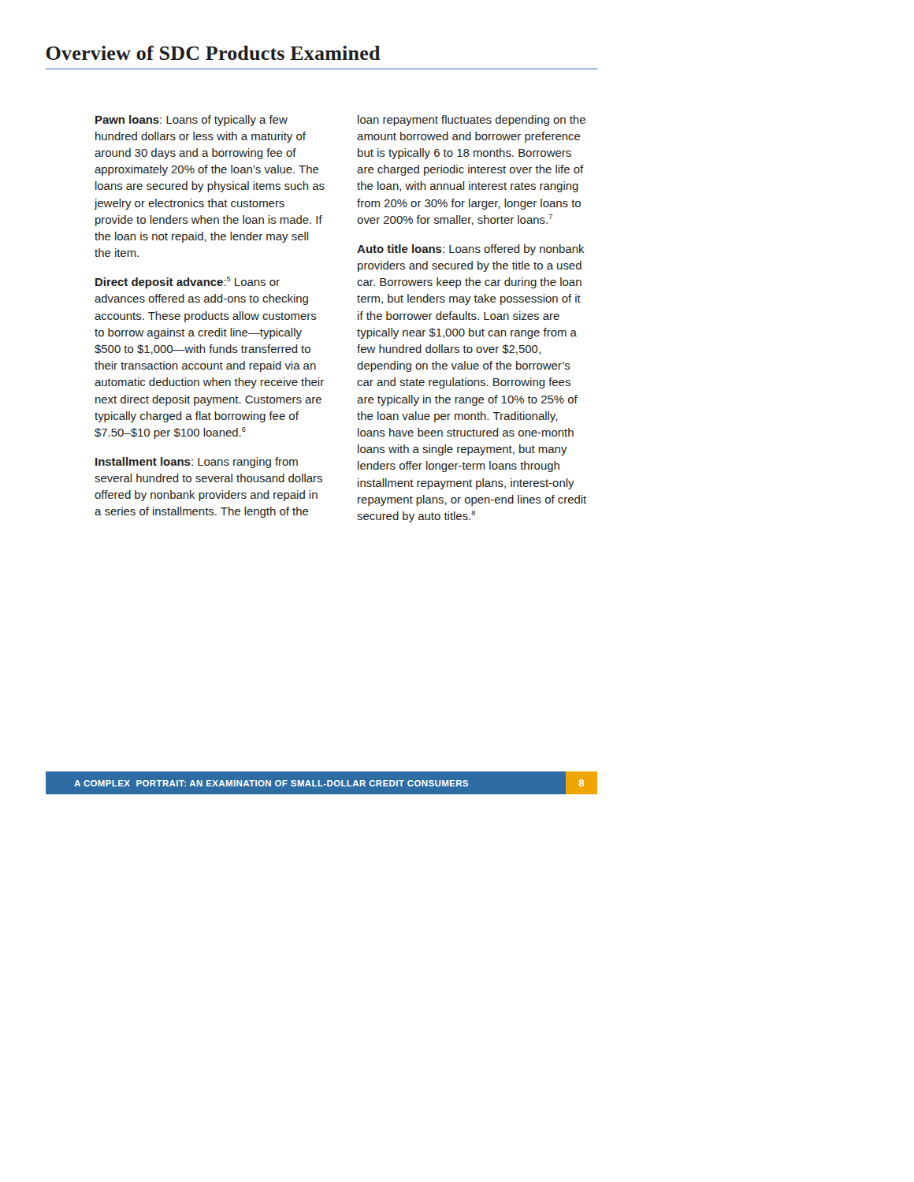Overview of SDC Products Examined
Pawn loans: Loans of typically a few hundred dollars or less with a maturity of around 30 days and a borrowing fee of approximately 20% of the loan’s value. The loans are secured by physical items such as jewelry or electronics that customers provide to lenders when the loan is made. If the loan is not repaid, the lender may sell the item.
Direct deposit advance:5 Loans or advances offered as add-ons to checking accounts. These products allow customers to borrow against a credit line—typically $500 to $1,000—with funds transferred to their transaction account and repaid via an automatic deduction when they receive their next direct deposit payment. Customers are typically charged a flat borrowing fee of $7.50–$10 per $100 loaned.6
Installment loans: Loans ranging from several hundred to several thousand dollars offered by nonbank providers and repaid in a series of installments. The length of the
loan repayment fluctuates depending on the amount borrowed and borrower preference but is typically 6 to 18 months. Borrowers are charged periodic interest over the life of the loan, with annual interest rates ranging from 20% or 30% for larger, longer loans to over 200% for smaller, shorter loans.7
Auto title loans: Loans offered by nonbank providers and secured by the title to a used car. Borrowers keep the car during the loan term, but lenders may take possession of it if the borrower defaults. Loan sizes are typically near $1,000 but can range from a few hundred dollars to over $2,500, depending on the value of the borrower’s car and state regulations. Borrowing fees are typically in the range of 10% to 25% of the loan value per month. Traditionally, loans have been structured as one-month loans with a single repayment, but many lenders offer longer-term loans through installment repayment plans, interest-only repayment plans, or open-end lines of credit secured by auto titles.8
A Complex Portrait: An Examination of Small-Dollar Credit Consumers
8